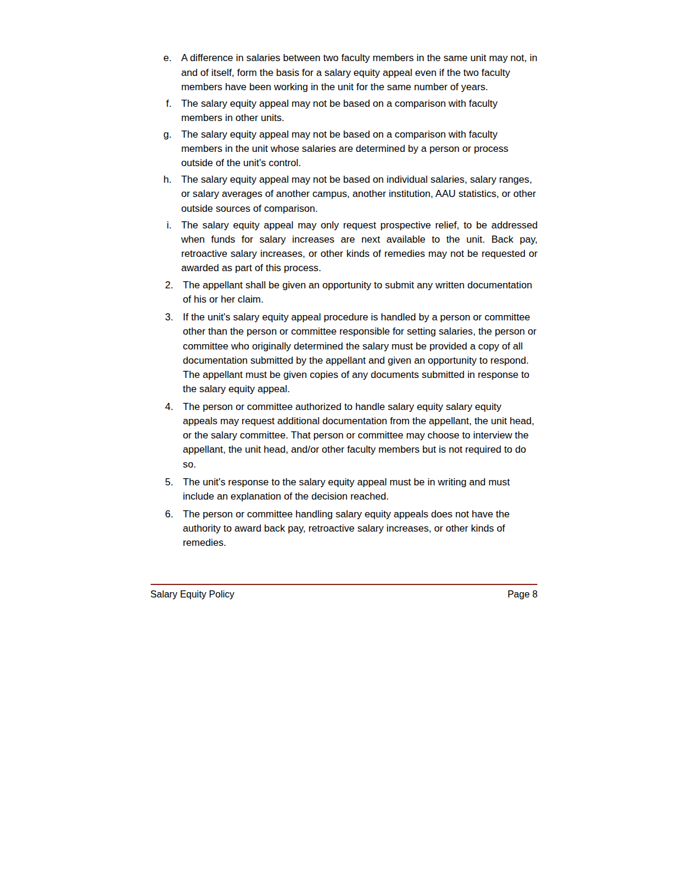A difference in salaries between two faculty members in the same unit may not, in and of itself, form the basis for a salary equity appeal even if the two faculty members have been working in the unit for the same number of years.
The salary equity appeal may not be based on a comparison with faculty members in other units.
The salary equity appeal may not be based on a comparison with faculty members in the unit whose salaries are determined by a person or process outside of the unit's control.
The salary equity appeal may not be based on individual salaries, salary ranges, or salary averages of another campus, another institution, AAU statistics, or other outside sources of comparison.
The salary equity appeal may only request prospective relief, to be addressed when funds for salary increases are next available to the unit. Back pay, retroactive salary increases, or other kinds of remedies may not be requested or awarded as part of this process.
The appellant shall be given an opportunity to submit any written documentation of his or her claim.
If the unit's salary equity appeal procedure is handled by a person or committee other than the person or committee responsible for setting salaries, the person or committee who originally determined the salary must be provided a copy of all documentation submitted by the appellant and given an opportunity to respond. The appellant must be given copies of any documents submitted in response to the salary equity appeal.
The person or committee authorized to handle salary equity salary equity appeals may request additional documentation from the appellant, the unit head, or the salary committee. That person or committee may choose to interview the appellant, the unit head, and/or other faculty members but is not required to do so.
The unit's response to the salary equity appeal must be in writing and must include an explanation of the decision reached.
The person or committee handling salary equity appeals does not have the authority to award back pay, retroactive salary increases, or other kinds of remedies.
Salary Equity Policy Page 8